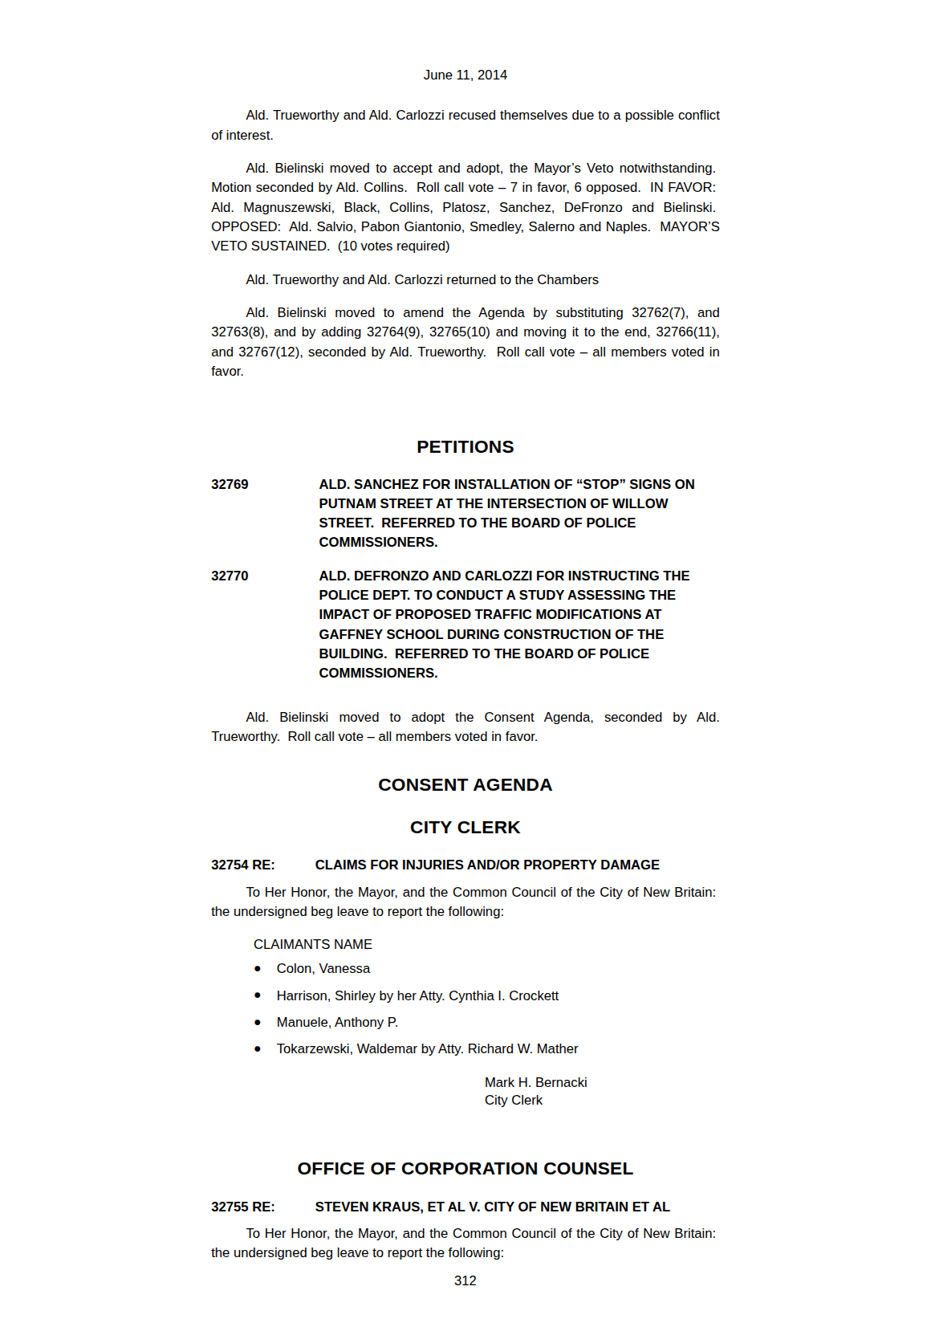June 11, 2014
Ald. Trueworthy and Ald. Carlozzi recused themselves due to a possible conflict of interest.
Ald. Bielinski moved to accept and adopt, the Mayor’s Veto notwithstanding. Motion seconded by Ald. Collins. Roll call vote – 7 in favor, 6 opposed. IN FAVOR: Ald. Magnuszewski, Black, Collins, Platosz, Sanchez, DeFronzo and Bielinski. OPPOSED: Ald. Salvio, Pabon Giantonio, Smedley, Salerno and Naples. MAYOR’S VETO SUSTAINED. (10 votes required)
Ald. Trueworthy and Ald. Carlozzi returned to the Chambers
Ald. Bielinski moved to amend the Agenda by substituting 32762(7), and 32763(8), and by adding 32764(9), 32765(10) and moving it to the end, 32766(11), and 32767(12), seconded by Ald. Trueworthy. Roll call vote – all members voted in favor.
PETITIONS
32769
Ald. Sanchez for installation of “Stop” signs on Putnam Street at the intersection of Willow Street. Referred to the Board of Police Commissioners.
32770
Ald. DeFronzo and Carlozzi for instructing the Police Dept. to conduct a study assessing the impact of proposed traffic modifications at Gaffney School during construction of the building. Referred to the Board of Police Commissioners.
Ald. Bielinski moved to adopt the Consent Agenda, seconded by Ald. Trueworthy. Roll call vote – all members voted in favor.
CONSENT AGENDA
CITY CLERK
32754 RE: Claims for Injuries and/or Property Damage
To Her Honor, the Mayor, and the Common Council of the City of New Britain: the undersigned beg leave to report the following:
CLAIMANTS NAME
Colon, Vanessa
Harrison, Shirley by her Atty. Cynthia I. Crockett
Manuele, Anthony P.
Tokarzewski, Waldemar by Atty. Richard W. Mather
Mark H. Bernacki
City Clerk
OFFICE OF CORPORATION COUNSEL
32755 RE: Steven Kraus, et al v. City of New Britain et al
To Her Honor, the Mayor, and the Common Council of the City of New Britain: the undersigned beg leave to report the following:
312